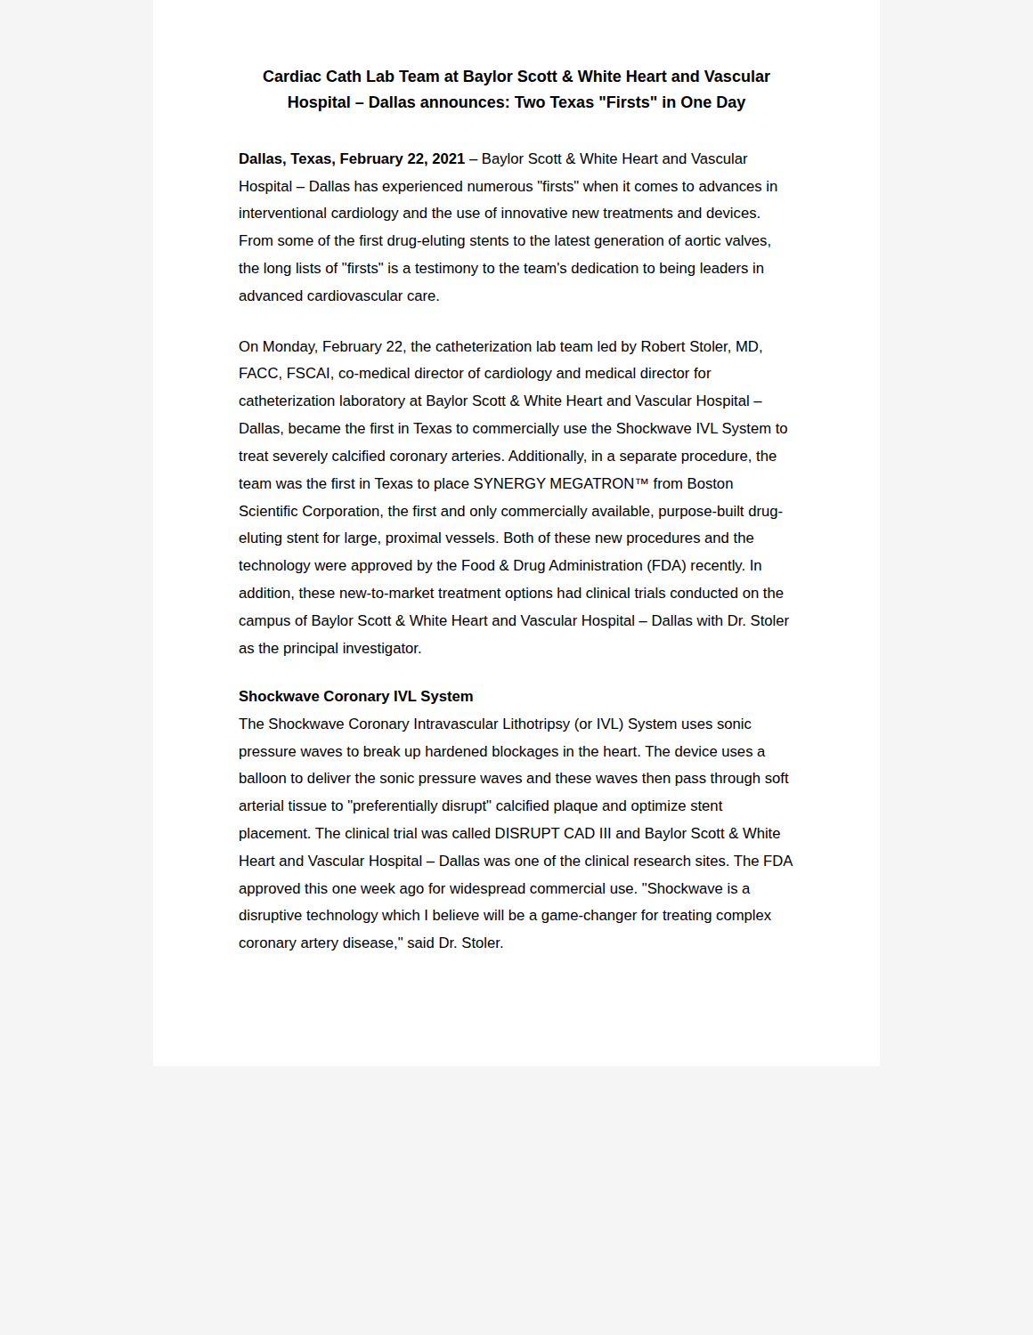Cardiac Cath Lab Team at Baylor Scott & White Heart and Vascular Hospital – Dallas announces: Two Texas "Firsts" in One Day
Dallas, Texas, February 22, 2021 – Baylor Scott & White Heart and Vascular Hospital – Dallas has experienced numerous "firsts" when it comes to advances in interventional cardiology and the use of innovative new treatments and devices. From some of the first drug-eluting stents to the latest generation of aortic valves, the long lists of "firsts" is a testimony to the team's dedication to being leaders in advanced cardiovascular care.
On Monday, February 22, the catheterization lab team led by Robert Stoler, MD, FACC, FSCAI, co-medical director of cardiology and medical director for catheterization laboratory at Baylor Scott & White Heart and Vascular Hospital – Dallas, became the first in Texas to commercially use the Shockwave IVL System to treat severely calcified coronary arteries. Additionally, in a separate procedure, the team was the first in Texas to place SYNERGY MEGATRON™ from Boston Scientific Corporation, the first and only commercially available, purpose-built drug-eluting stent for large, proximal vessels. Both of these new procedures and the technology were approved by the Food & Drug Administration (FDA) recently. In addition, these new-to-market treatment options had clinical trials conducted on the campus of Baylor Scott & White Heart and Vascular Hospital – Dallas with Dr. Stoler as the principal investigator.
Shockwave Coronary IVL System
The Shockwave Coronary Intravascular Lithotripsy (or IVL) System uses sonic pressure waves to break up hardened blockages in the heart. The device uses a balloon to deliver the sonic pressure waves and these waves then pass through soft arterial tissue to "preferentially disrupt" calcified plaque and optimize stent placement. The clinical trial was called DISRUPT CAD III and Baylor Scott & White Heart and Vascular Hospital – Dallas was one of the clinical research sites. The FDA approved this one week ago for widespread commercial use. "Shockwave is a disruptive technology which I believe will be a game-changer for treating complex coronary artery disease," said Dr. Stoler.